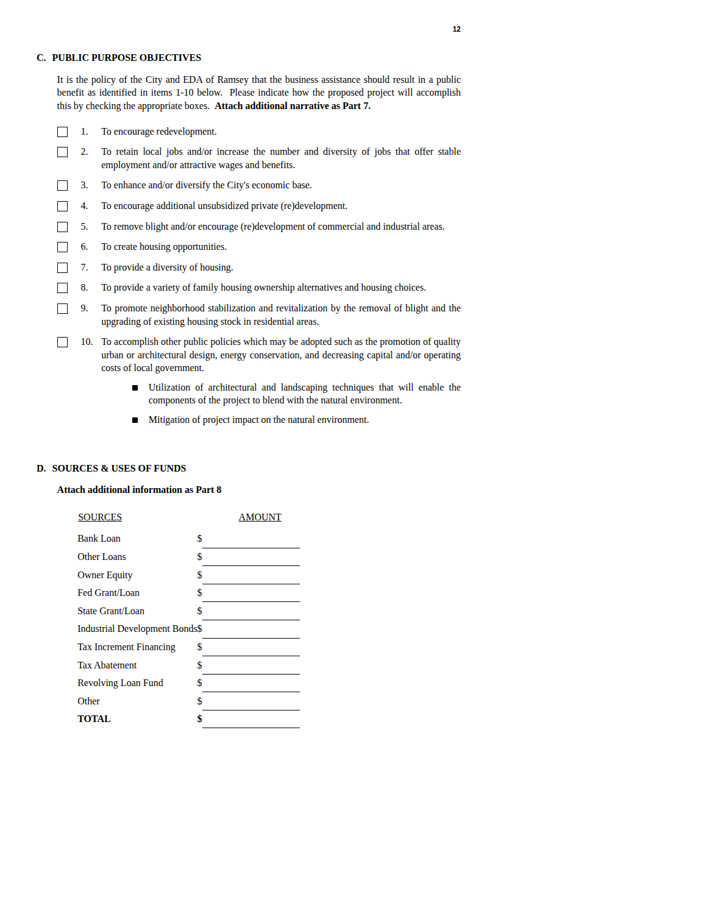12
C. PUBLIC PURPOSE OBJECTIVES
It is the policy of the City and EDA of Ramsey that the business assistance should result in a public benefit as identified in items 1-10 below. Please indicate how the proposed project will accomplish this by checking the appropriate boxes. Attach additional narrative as Part 7.
1. To encourage redevelopment.
2. To retain local jobs and/or increase the number and diversity of jobs that offer stable employment and/or attractive wages and benefits.
3. To enhance and/or diversify the City's economic base.
4. To encourage additional unsubsidized private (re)development.
5. To remove blight and/or encourage (re)development of commercial and industrial areas.
6. To create housing opportunities.
7. To provide a diversity of housing.
8. To provide a variety of family housing ownership alternatives and housing choices.
9. To promote neighborhood stabilization and revitalization by the removal of blight and the upgrading of existing housing stock in residential areas.
10. To accomplish other public policies which may be adopted such as the promotion of quality urban or architectural design, energy conservation, and decreasing capital and/or operating costs of local government.
Utilization of architectural and landscaping techniques that will enable the components of the project to blend with the natural environment.
Mitigation of project impact on the natural environment.
D. SOURCES & USES OF FUNDS
Attach additional information as Part 8
| SOURCES | | AMOUNT |
| --- | --- | --- |
| Bank Loan | $ | |
| Other Loans | $ | |
| Owner Equity | $ | |
| Fed Grant/Loan | $ | |
| State Grant/Loan | $ | |
| Industrial Development Bonds | $ | |
| Tax Increment Financing | $ | |
| Tax Abatement | $ | |
| Revolving Loan Fund | $ | |
| Other | $ | |
| TOTAL | $ | |